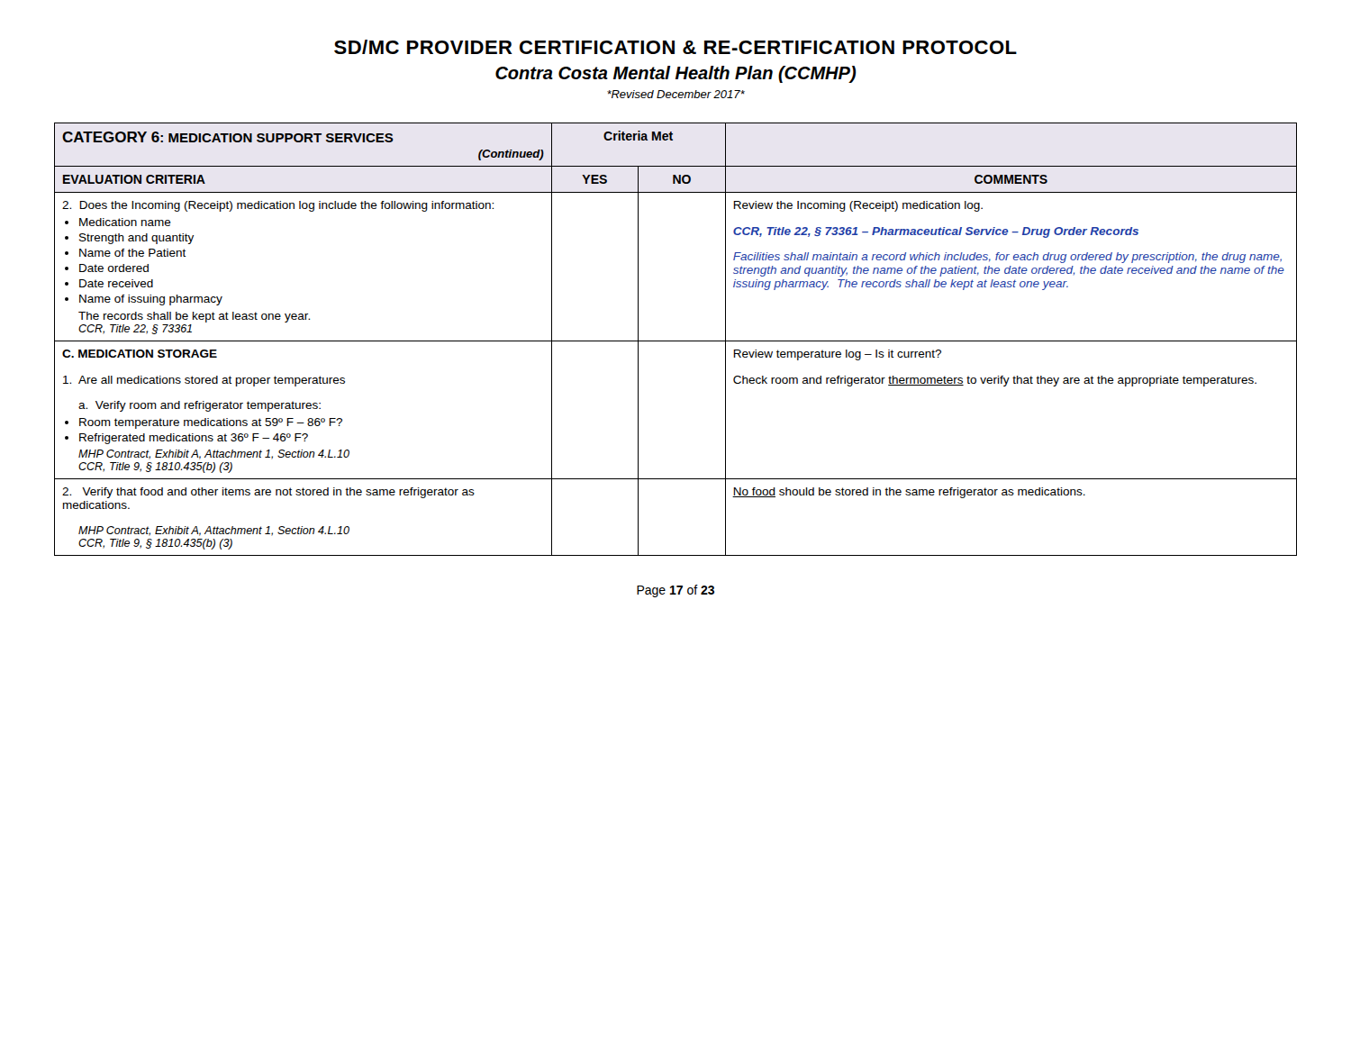SD/MC PROVIDER CERTIFICATION & RE-CERTIFICATION PROTOCOL
Contra Costa Mental Health Plan (CCMHP)
*Revised December 2017*
| CATEGORY 6 : MEDICATION SUPPORT SERVICES (Continued) | Criteria Met | |
| EVALUATION CRITERIA | YES | NO | COMMENTS |
| 2. Does the Incoming (Receipt) medication log include the following information: Medication name Strength and quantity Name of the Patient Date ordered Date received Name of issuing pharmacy The records shall be kept at least one year. CCR, Title 22, § 73361 | | | Review the Incoming (Receipt) medication log. CCR, Title 22, § 73361 – Pharmaceutical Service – Drug Order Records Facilities shall maintain a record which includes, for each drug ordered by prescription, the drug name, strength and quantity, the name of the patient, the date ordered, the date received and the name of the issuing pharmacy. The records shall be kept at least one year. |
| C. MEDICATION STORAGE 1. Are all medications stored at proper temperatures a. Verify room and refrigerator temperatures: Room temperature medications at 59º F – 86º F? Refrigerated medications at 36º F – 46º F? MHP Contract, Exhibit A, Attachment 1, Section 4.L.10 CCR, Title 9, § 1810.435(b) (3) | | | Review temperature log – Is it current? Check room and refrigerator thermometers to verify that they are at the appropriate temperatures. |
| 2. Verify that food and other items are not stored in the same refrigerator as medications. MHP Contract, Exhibit A, Attachment 1, Section 4.L.10 CCR, Title 9, § 1810.435(b) (3) | | | No food should be stored in the same refrigerator as medications. |
Page 17 of 23